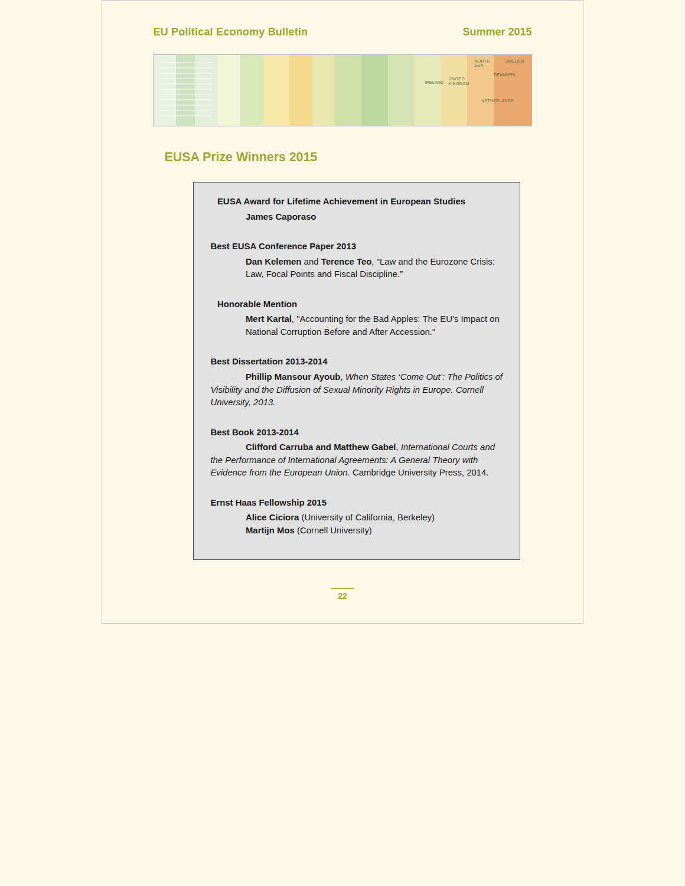EU Political Economy Bulletin
Summer 2015
NORTH SEA SWEDEN DENMARK UNITED KINGDOM IRELAND NETHERLANDS
EUSA Prize Winners 2015
EUSA Award for Lifetime Achievement in European Studies
James Caporaso
Best EUSA Conference Paper 2013
Dan Kelemen and Terence Teo, "Law and the Eurozone Crisis: Law, Focal Points and Fiscal Discipline.”
Honorable Mention
Mert Kartal, "Accounting for the Bad Apples: The EU's Impact on National Corruption Before and After Accession."
Best Dissertation 2013-2014
Phillip Mansour Ayoub, When States ‘Come Out’: The Politics of Visibility and the Diffusion of Sexual Minority Rights in Europe. Cornell University, 2013.
Best Book 2013-2014
Clifford Carruba and Matthew Gabel, International Courts and the Performance of International Agreements: A General Theory with Evidence from the European Union. Cambridge University Press, 2014.
Ernst Haas Fellowship 2015
Alice Ciciora (University of California, Berkeley)
Martijn Mos (Cornell University)
22